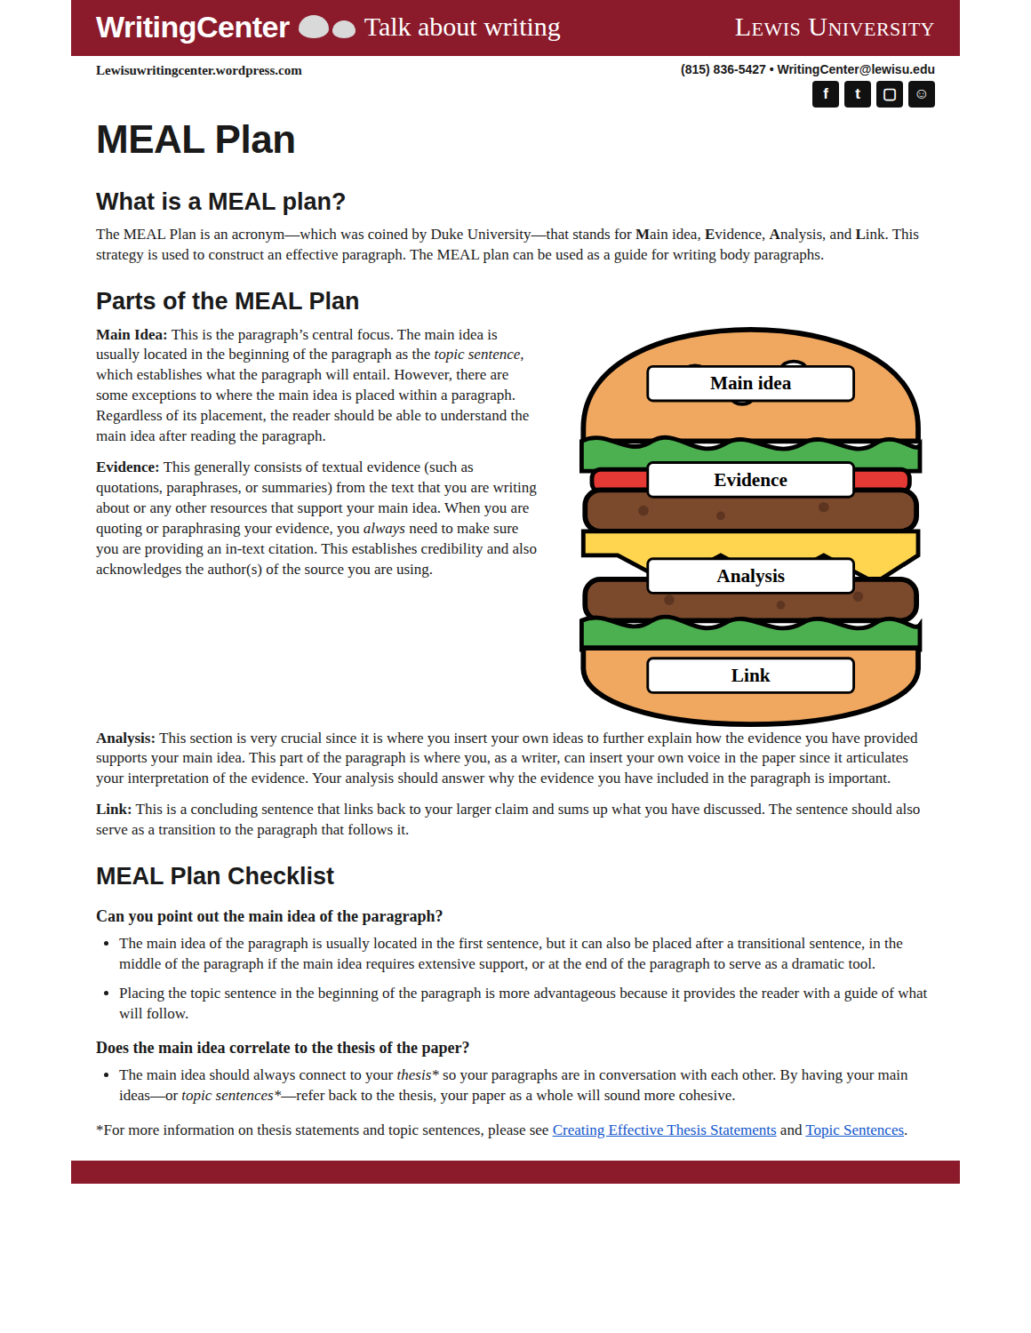Writing Center
Talk about writing
LEWIS UNIVERSITY
Lewisuwritingcenter.wordpress.com
(815) 836-5427 • WritingCenter@lewisu.edu
f t ▢ ☺
MEAL Plan
What is a MEAL plan?
The MEAL Plan is an acronym—which was coined by Duke University—that stands for Main idea, Evidence, Analysis, and Link. This strategy is used to construct an effective paragraph. The MEAL plan can be used as a guide for writing body paragraphs.
Parts of the MEAL Plan
Main Idea: This is the paragraph’s central focus. The main idea is usually located in the beginning of the paragraph as the topic sentence, which establishes what the paragraph will entail. However, there are some exceptions to where the main idea is placed within a paragraph. Regardless of its placement, the reader should be able to understand the main idea after reading the paragraph.
Evidence: This generally consists of textual evidence (such as quotations, paraphrases, or summaries) from the text that you are writing about or any other resources that support your main idea. When you are quoting or paraphrasing your evidence, you always need to make sure you are providing an in-text citation. This establishes credibility and also acknowledges the author(s) of the source you are using.
Main idea Evidence Analysis Link
Analysis: This section is very crucial since it is where you insert your own ideas to further explain how the evidence you have provided supports your main idea. This part of the paragraph is where you, as a writer, can insert your own voice in the paper since it articulates your interpretation of the evidence. Your analysis should answer why the evidence you have included in the paragraph is important.
Link: This is a concluding sentence that links back to your larger claim and sums up what you have discussed. The sentence should also serve as a transition to the paragraph that follows it.
MEAL Plan Checklist
Can you point out the main idea of the paragraph?
The main idea of the paragraph is usually located in the first sentence, but it can also be placed after a transitional sentence, in the middle of the paragraph if the main idea requires extensive support, or at the end of the paragraph to serve as a dramatic tool.
Placing the topic sentence in the beginning of the paragraph is more advantageous because it provides the reader with a guide of what will follow.
Does the main idea correlate to the thesis of the paper?
The main idea should always connect to your thesis* so your paragraphs are in conversation with each other. By having your main ideas—or topic sentences*—refer back to the thesis, your paper as a whole will sound more cohesive.
*For more information on thesis statements and topic sentences, please see Creating Effective Thesis Statements and Topic Sentences.